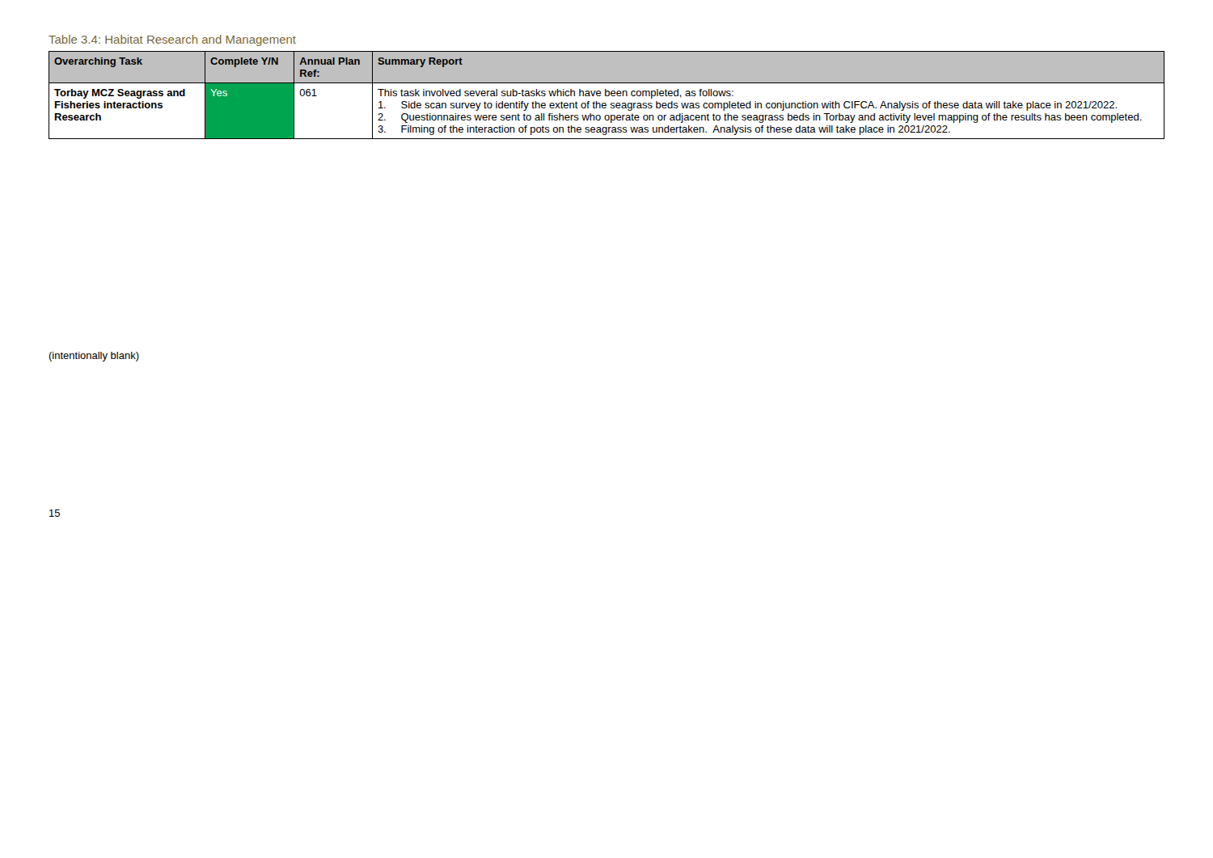Table 3.4: Habitat Research and Management
| Overarching Task | Complete Y/N | Annual Plan Ref: | Summary Report |
| --- | --- | --- | --- |
| Torbay MCZ Seagrass and Fisheries interactions Research | Yes | 061 | This task involved several sub-tasks which have been completed, as follows: 1. Side scan survey to identify the extent of the seagrass beds was completed in conjunction with CIFCA. Analysis of these data will take place in 2021/2022. 2. Questionnaires were sent to all fishers who operate on or adjacent to the seagrass beds in Torbay and activity level mapping of the results has been completed. 3. Filming of the interaction of pots on the seagrass was undertaken. Analysis of these data will take place in 2021/2022. |
(intentionally blank)
15